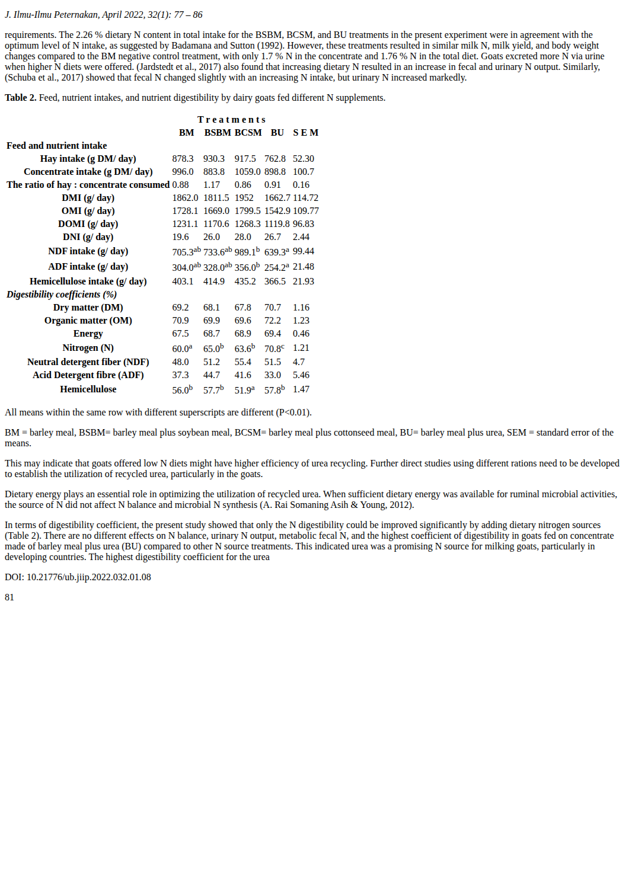J. Ilmu-Ilmu Peternakan, April 2022, 32(1): 77 – 86
requirements. The 2.26 % dietary N content in total intake for the BSBM, BCSM, and BU treatments in the present experiment were in agreement with the optimum level of N intake, as suggested by Badamana and Sutton (1992). However, these treatments resulted in similar milk N, milk yield, and body weight changes compared to the BM negative control treatment, with only 1.7 % N in the concentrate and 1.76 % N in the total diet. Goats excreted more N via urine when higher N diets were offered. (Jardstedt et al., 2017) also found that increasing dietary N resulted in an increase in fecal and urinary N output. Similarly, (Schuba et al., 2017) showed that fecal N changed slightly with an increasing N intake, but urinary N increased markedly.
Table 2. Feed, nutrient intakes, and nutrient digestibility by dairy goats fed different N supplements.
| | T r e a t m e n t s | |
| --- | --- | --- |
| | BM | BSBM | BCSM | BU | S E M |
| Feed and nutrient intake |
| Hay intake (g DM/ day) | 878.3 | 930.3 | 917.5 | 762.8 | 52.30 |
| Concentrate intake (g DM/ day) | 996.0 | 883.8 | 1059.0 | 898.8 | 100.7 |
| The ratio of hay : concentrate consumed | 0.88 | 1.17 | 0.86 | 0.91 | 0.16 |
| DMI (g/ day) | 1862.0 | 1811.5 | 1952 | 1662.7 | 114.72 |
| OMI (g/ day) | 1728.1 | 1669.0 | 1799.5 | 1542.9 | 109.77 |
| DOMI (g/ day) | 1231.1 | 1170.6 | 1268.3 | 1119.8 | 96.83 |
| DNI (g/ day) | 19.6 | 26.0 | 28.0 | 26.7 | 2.44 |
| NDF intake (g/ day) | 705.3 ab | 733.6 ab | 989.1 b | 639.3 a | 99.44 |
| ADF intake (g/ day) | 304.0 ab | 328.0 ab | 356.0 b | 254.2 a | 21.48 |
| Hemicellulose intake (g/ day) | 403.1 | 414.9 | 435.2 | 366.5 | 21.93 |
| Digestibility coefficients (%) |
| Dry matter (DM) | 69.2 | 68.1 | 67.8 | 70.7 | 1.16 |
| Organic matter (OM) | 70.9 | 69.9 | 69.6 | 72.2 | 1.23 |
| Energy | 67.5 | 68.7 | 68.9 | 69.4 | 0.46 |
| Nitrogen (N) | 60.0 a | 65.0 b | 63.6 b | 70.8 c | 1.21 |
| Neutral detergent fiber (NDF) | 48.0 | 51.2 | 55.4 | 51.5 | 4.7 |
| Acid Detergent fibre (ADF) | 37.3 | 44.7 | 41.6 | 33.0 | 5.46 |
| Hemicellulose | 56.0 b | 57.7 b | 51.9 a | 57.8 b | 1.47 |
All means within the same row with different superscripts are different (P<0.01).
BM = barley meal, BSBM= barley meal plus soybean meal, BCSM= barley meal plus cottonseed meal, BU= barley meal plus urea, SEM = standard error of the means.
This may indicate that goats offered low N diets might have higher efficiency of urea recycling. Further direct studies using different rations need to be developed to establish the utilization of recycled urea, particularly in the goats.
Dietary energy plays an essential role in optimizing the utilization of recycled urea. When sufficient dietary energy was available for ruminal microbial activities, the source of N did not affect N balance and microbial N synthesis (A. Rai Somaning Asih & Young, 2012).
In terms of digestibility coefficient, the present study showed that only the N digestibility could be improved significantly by adding dietary nitrogen sources (Table 2). There are no different effects on N balance, urinary N output, metabolic fecal N, and the highest coefficient of digestibility in goats fed on concentrate made of barley meal plus urea (BU) compared to other N source treatments. This indicated urea was a promising N source for milking goats, particularly in developing countries. The highest digestibility coefficient for the urea
DOI: 10.21776/ub.jiip.2022.032.01.08
81